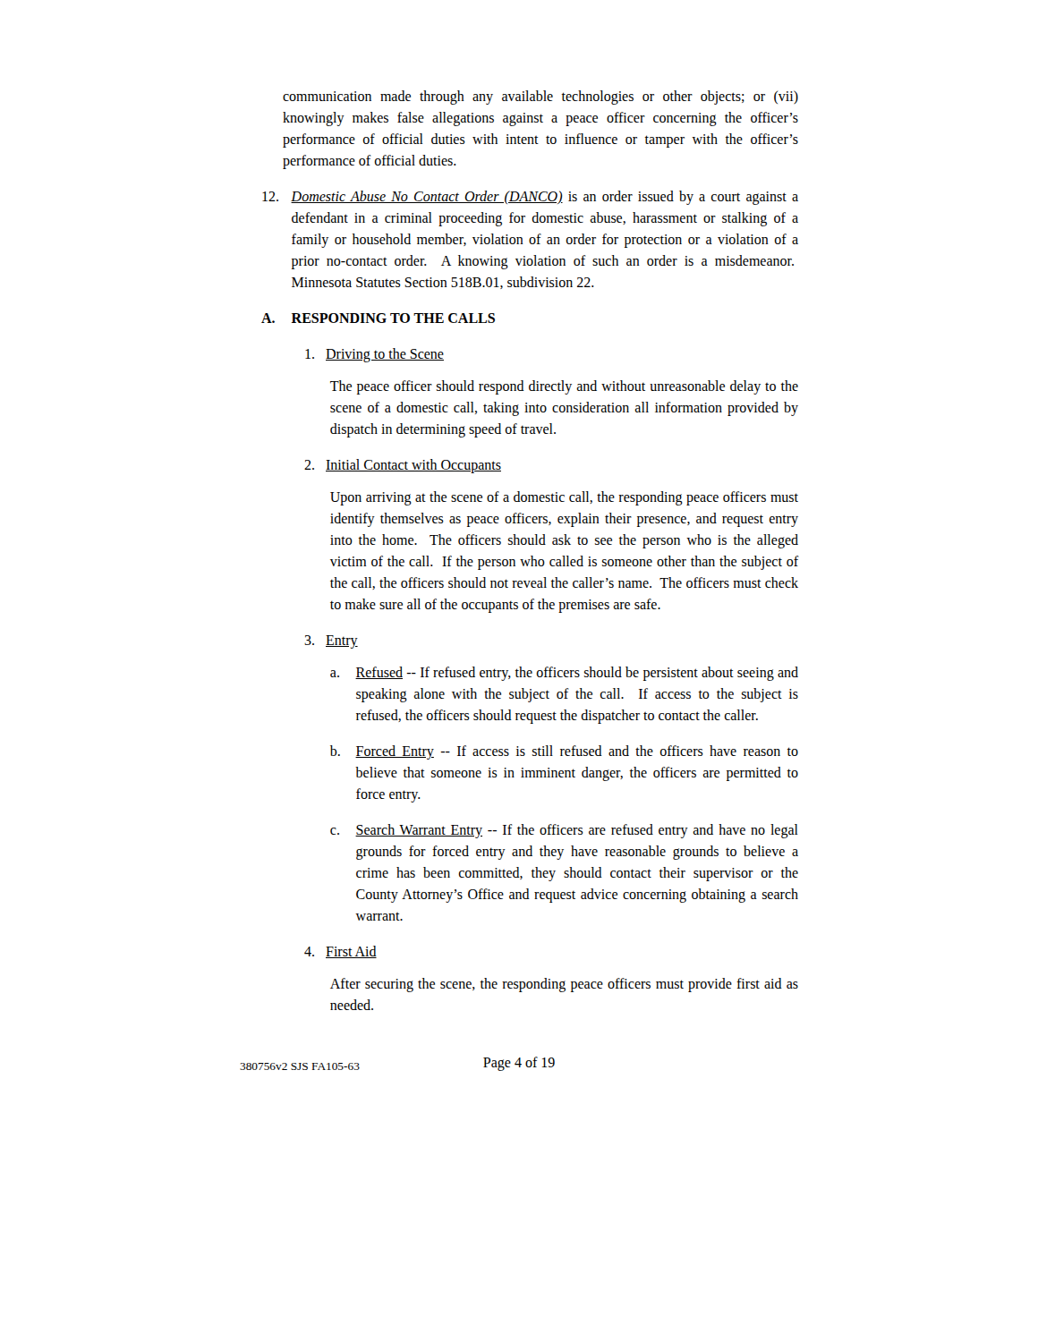communication made through any available technologies or other objects; or (vii) knowingly makes false allegations against a peace officer concerning the officer’s performance of official duties with intent to influence or tamper with the officer’s performance of official duties.
12.
Domestic Abuse No Contact Order (DANCO) is an order issued by a court against a defendant in a criminal proceeding for domestic abuse, harassment or stalking of a family or household member, violation of an order for protection or a violation of a prior no-contact order. A knowing violation of such an order is a misdemeanor. Minnesota Statutes Section 518B.01, subdivision 22.
A.
RESPONDING TO THE CALLS
1. Driving to the Scene
The peace officer should respond directly and without unreasonable delay to the scene of a domestic call, taking into consideration all information provided by dispatch in determining speed of travel.
2. Initial Contact with Occupants
Upon arriving at the scene of a domestic call, the responding peace officers must identify themselves as peace officers, explain their presence, and request entry into the home. The officers should ask to see the person who is the alleged victim of the call. If the person who called is someone other than the subject of the call, the officers should not reveal the caller’s name. The officers must check to make sure all of the occupants of the premises are safe.
3. Entry
a.
Refused -- If refused entry, the officers should be persistent about seeing and speaking alone with the subject of the call. If access to the subject is refused, the officers should request the dispatcher to contact the caller.
b.
Forced Entry -- If access is still refused and the officers have reason to believe that someone is in imminent danger, the officers are permitted to force entry.
c.
Search Warrant Entry -- If the officers are refused entry and have no legal grounds for forced entry and they have reasonable grounds to believe a crime has been committed, they should contact their supervisor or the County Attorney’s Office and request advice concerning obtaining a search warrant.
4. First Aid
After securing the scene, the responding peace officers must provide first aid as needed.
380756v2 SJS FA105-63
Page 4 of 19